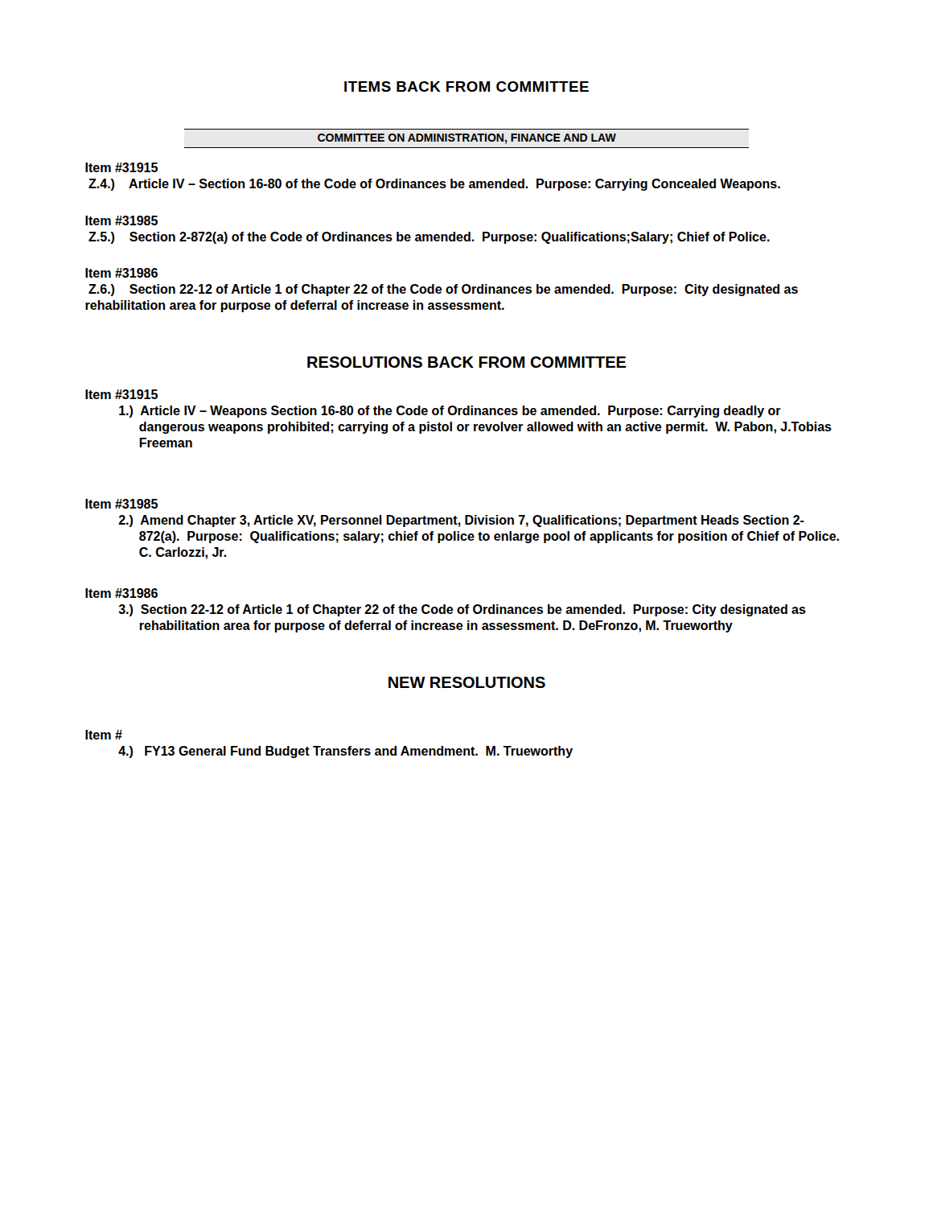ITEMS BACK FROM COMMITTEE
COMMITTEE ON ADMINISTRATION, FINANCE AND LAW
Item #31915
Z.4.) Article IV – Section 16-80 of the Code of Ordinances be amended. Purpose: Carrying Concealed Weapons.
Item #31985
Z.5.) Section 2-872(a) of the Code of Ordinances be amended. Purpose: Qualifications;Salary; Chief of Police.
Item #31986
Z.6.) Section 22-12 of Article 1 of Chapter 22 of the Code of Ordinances be amended. Purpose: City designated as rehabilitation area for purpose of deferral of increase in assessment.
RESOLUTIONS BACK FROM COMMITTEE
Item #31915
1.) Article IV – Weapons Section 16-80 of the Code of Ordinances be amended. Purpose: Carrying deadly or dangerous weapons prohibited; carrying of a pistol or revolver allowed with an active permit. W. Pabon, J.Tobias Freeman
Item #31985
2.) Amend Chapter 3, Article XV, Personnel Department, Division 7, Qualifications; Department Heads Section 2-872(a). Purpose: Qualifications; salary; chief of police to enlarge pool of applicants for position of Chief of Police. C. Carlozzi, Jr.
Item #31986
3.) Section 22-12 of Article 1 of Chapter 22 of the Code of Ordinances be amended. Purpose: City designated as rehabilitation area for purpose of deferral of increase in assessment. D. DeFronzo, M. Trueworthy
NEW RESOLUTIONS
Item #
4.) FY13 General Fund Budget Transfers and Amendment. M. Trueworthy